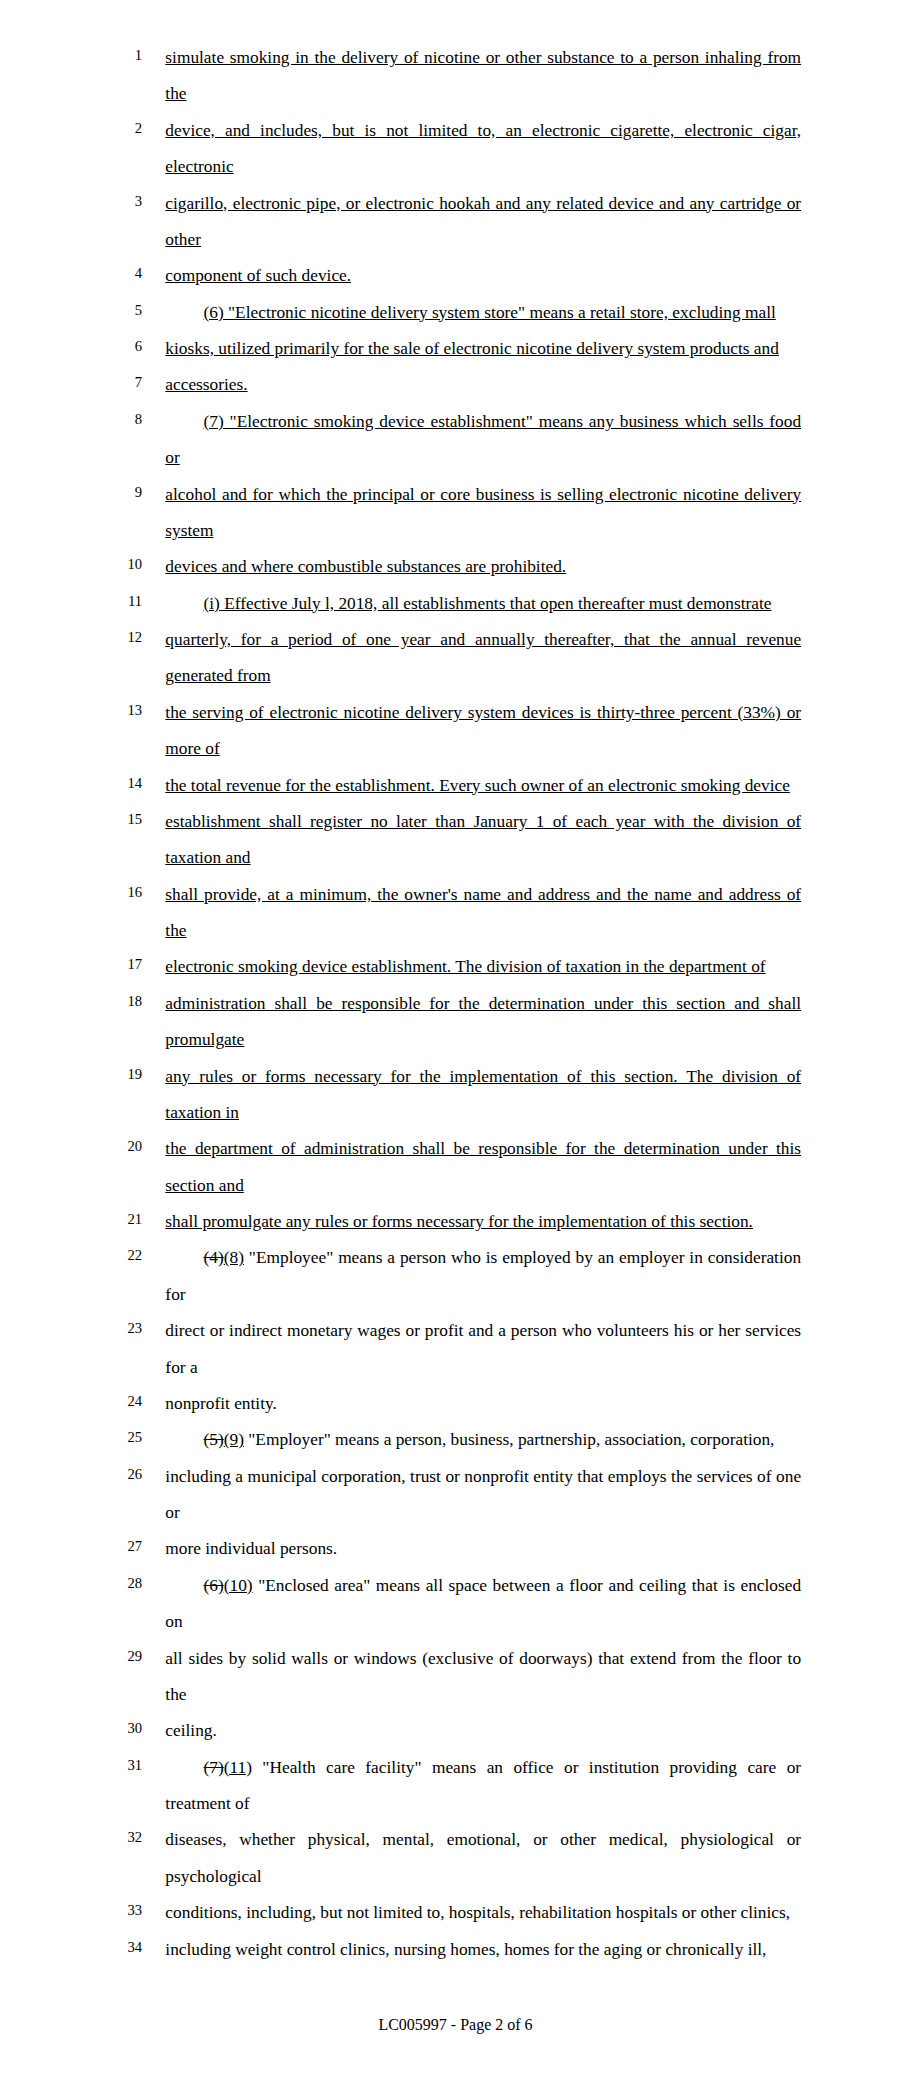simulate smoking in the delivery of nicotine or other substance to a person inhaling from the
device, and includes, but is not limited to, an electronic cigarette, electronic cigar, electronic
cigarillo, electronic pipe, or electronic hookah and any related device and any cartridge or other
component of such device.
(6) "Electronic nicotine delivery system store" means a retail store, excluding mall
kiosks, utilized primarily for the sale of electronic nicotine delivery system products and
accessories.
(7) "Electronic smoking device establishment" means any business which sells food or
alcohol and for which the principal or core business is selling electronic nicotine delivery system
devices and where combustible substances are prohibited.
(i) Effective July l, 2018, all establishments that open thereafter must demonstrate
quarterly, for a period of one year and annually thereafter, that the annual revenue generated from
the serving of electronic nicotine delivery system devices is thirty-three percent (33%) or more of
the total revenue for the establishment. Every such owner of an electronic smoking device
establishment shall register no later than January 1 of each year with the division of taxation and
shall provide, at a minimum, the owner's name and address and the name and address of the
electronic smoking device establishment. The division of taxation in the department of
administration shall be responsible for the determination under this section and shall promulgate
any rules or forms necessary for the implementation of this section. The division of taxation in
the department of administration shall be responsible for the determination under this section and
shall promulgate any rules or forms necessary for the implementation of this section.
(4)(8) "Employee" means a person who is employed by an employer in consideration for
direct or indirect monetary wages or profit and a person who volunteers his or her services for a
nonprofit entity.
(5)(9) "Employer" means a person, business, partnership, association, corporation,
including a municipal corporation, trust or nonprofit entity that employs the services of one or
more individual persons.
(6)(10) "Enclosed area" means all space between a floor and ceiling that is enclosed on
all sides by solid walls or windows (exclusive of doorways) that extend from the floor to the
ceiling.
(7)(11) "Health care facility" means an office or institution providing care or treatment of
diseases, whether physical, mental, emotional, or other medical, physiological or psychological
conditions, including, but not limited to, hospitals, rehabilitation hospitals or other clinics,
including weight control clinics, nursing homes, homes for the aging or chronically ill,
LC005997 - Page 2 of 6